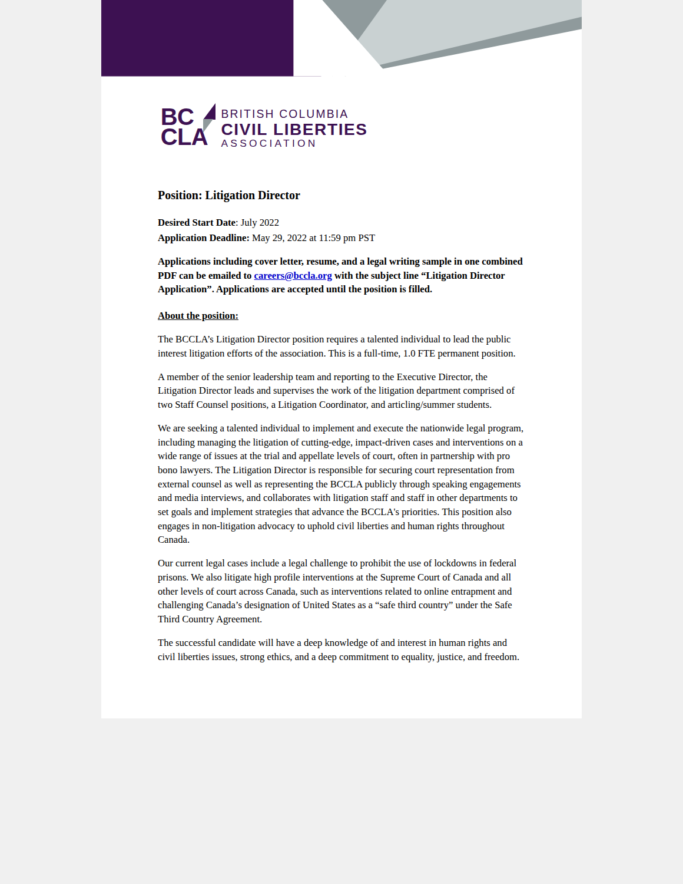BC CLA
BRITISH COLUMBIA
CIVIL LIBERTIES
ASSOCIATION
Position: Litigation Director
Desired Start Date: July 2022
Application Deadline: May 29, 2022 at 11:59 pm PST
Applications including cover letter, resume, and a legal writing sample in one combined PDF can be emailed to careers@bccla.org with the subject line “Litigation Director Application”. Applications are accepted until the position is filled.
About the position:
The BCCLA’s Litigation Director position requires a talented individual to lead the public interest litigation efforts of the association. This is a full-time, 1.0 FTE permanent position.
A member of the senior leadership team and reporting to the Executive Director, the Litigation Director leads and supervises the work of the litigation department comprised of two Staff Counsel positions, a Litigation Coordinator, and articling/summer students.
We are seeking a talented individual to implement and execute the nationwide legal program, including managing the litigation of cutting-edge, impact-driven cases and interventions on a wide range of issues at the trial and appellate levels of court, often in partnership with pro bono lawyers. The Litigation Director is responsible for securing court representation from external counsel as well as representing the BCCLA publicly through speaking engagements and media interviews, and collaborates with litigation staff and staff in other departments to set goals and implement strategies that advance the BCCLA's priorities. This position also engages in non-litigation advocacy to uphold civil liberties and human rights throughout Canada.
Our current legal cases include a legal challenge to prohibit the use of lockdowns in federal prisons. We also litigate high profile interventions at the Supreme Court of Canada and all other levels of court across Canada, such as interventions related to online entrapment and challenging Canada’s designation of United States as a “safe third country” under the Safe Third Country Agreement.
The successful candidate will have a deep knowledge of and interest in human rights and civil liberties issues, strong ethics, and a deep commitment to equality, justice, and freedom.